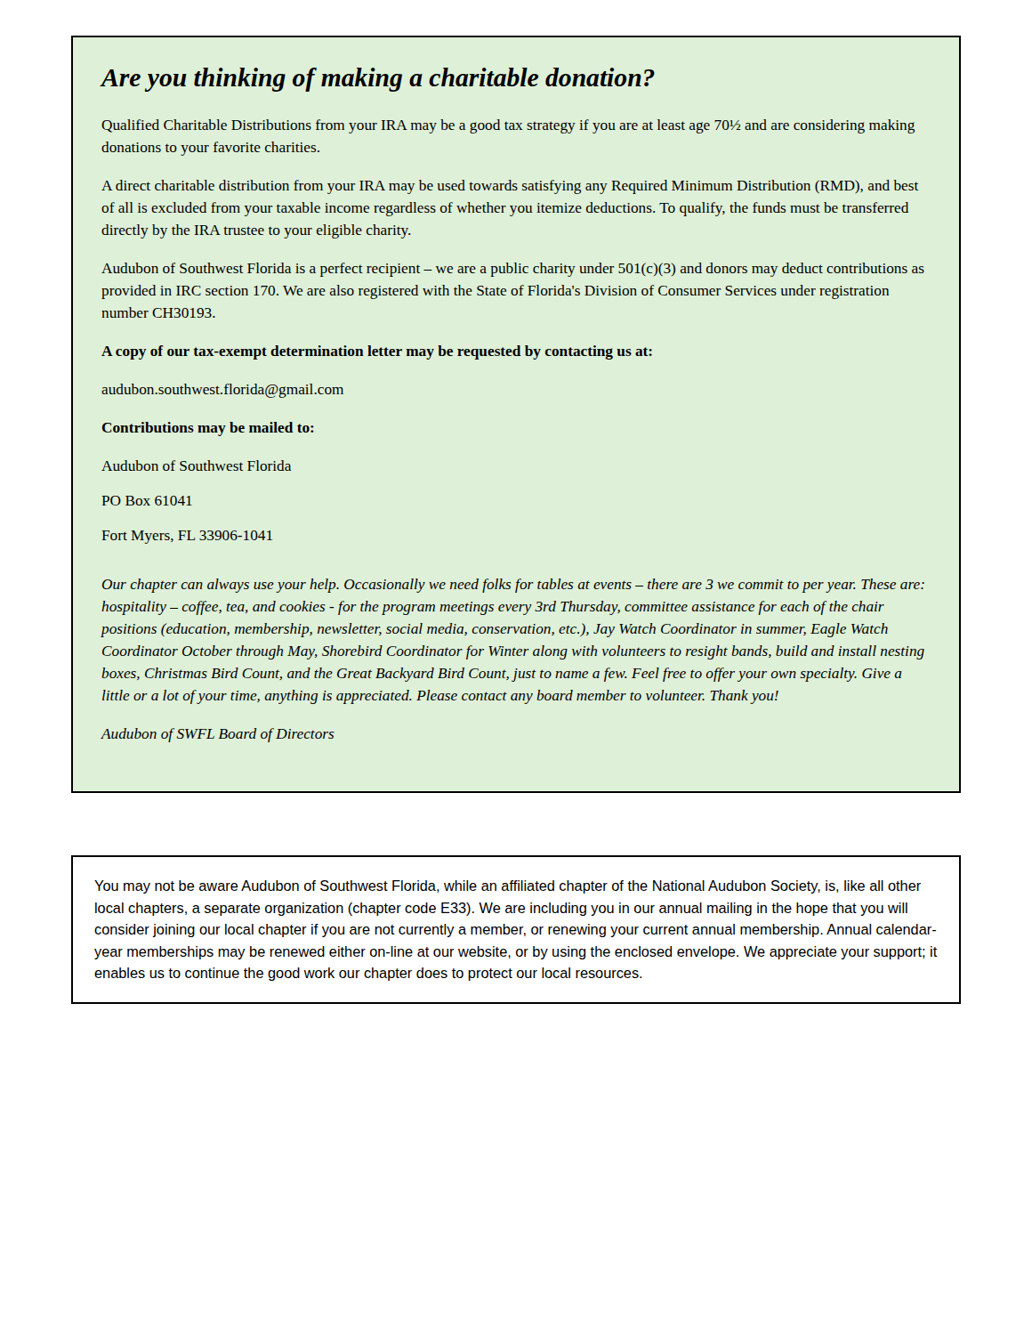Are you thinking of making a charitable donation?
Qualified Charitable Distributions from your IRA may be a good tax strategy if you are at least age 70½ and are considering making donations to your favorite charities.
A direct charitable distribution from your IRA may be used towards satisfying any Required Minimum Distribution (RMD), and best of all is excluded from your taxable income regardless of whether you itemize deductions. To qualify, the funds must be transferred directly by the IRA trustee to your eligible charity.
Audubon of Southwest Florida is a perfect recipient – we are a public charity under 501(c)(3) and donors may deduct contributions as provided in IRC section 170. We are also registered with the State of Florida's Division of Consumer Services under registration number CH30193.
A copy of our tax-exempt determination letter may be requested by contacting us at:
audubon.southwest.florida@gmail.com
Contributions may be mailed to:
Audubon of Southwest Florida
PO Box 61041
Fort Myers, FL 33906-1041
Our chapter can always use your help. Occasionally we need folks for tables at events – there are 3 we commit to per year. These are: hospitality – coffee, tea, and cookies - for the program meetings every 3rd Thursday, committee assistance for each of the chair positions (education, membership, newsletter, social media, conservation, etc.), Jay Watch Coordinator in summer, Eagle Watch Coordinator October through May, Shorebird Coordinator for Winter along with volunteers to resight bands, build and install nesting boxes, Christmas Bird Count, and the Great Backyard Bird Count, just to name a few. Feel free to offer your own specialty. Give a little or a lot of your time, anything is appreciated. Please contact any board member to volunteer. Thank you!
Audubon of SWFL Board of Directors
You may not be aware Audubon of Southwest Florida, while an affiliated chapter of the National Audubon Society, is, like all other local chapters, a separate organization (chapter code E33). We are including you in our annual mailing in the hope that you will consider joining our local chapter if you are not currently a member, or renewing your current annual membership. Annual calendar-year memberships may be renewed either on-line at our website, or by using the enclosed envelope. We appreciate your support; it enables us to continue the good work our chapter does to protect our local resources.